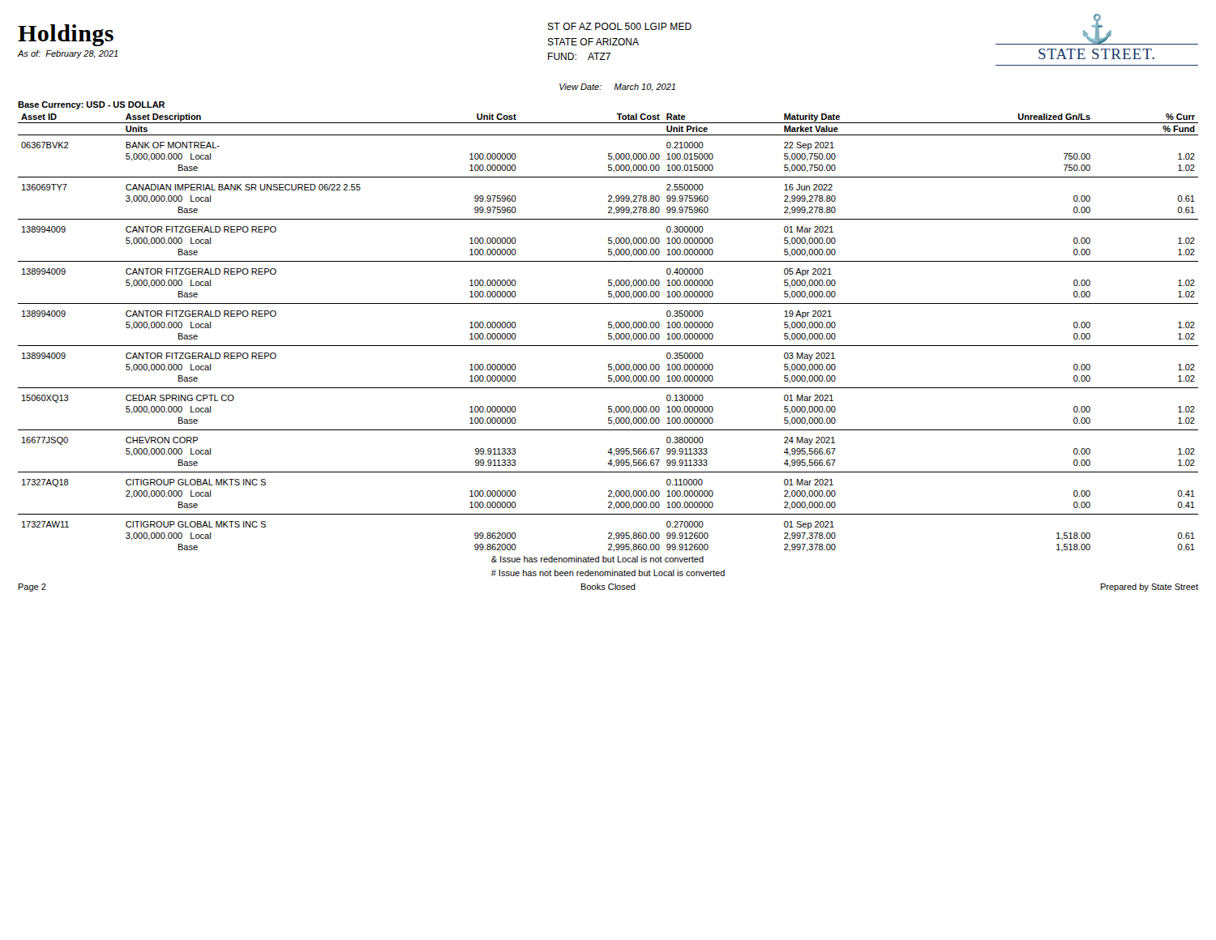Holdings
ST OF AZ POOL 500 LGIP MED
STATE OF ARIZONA
FUND: ATZ7
⚓
STATE STREET.
As of: February 28, 2021
View Date: March 10, 2021
Base Currency: USD - US DOLLAR
| Asset ID | Asset Description | Unit Cost | Total Cost | Rate | Maturity Date | Unrealized Gn/Ls | % Curr |
| --- | --- | --- | --- | --- | --- | --- | --- |
| | Units | | | Unit Price | Market Value | | % Fund |
| 06367BVK2 | BANK OF MONTREAL- | | | 0.210000 | 22 Sep 2021 | | |
| | 5,000,000.000 Local | 100.000000 | 5,000,000.00 | 100.015000 | 5,000,750.00 | 750.00 | 1.02 |
| | Base | 100.000000 | 5,000,000.00 | 100.015000 | 5,000,750.00 | 750.00 | 1.02 |
| 136069TY7 | CANADIAN IMPERIAL BANK SR UNSECURED 06/22 2.55 | | | 2.550000 | 16 Jun 2022 | | |
| | 3,000,000.000 Local | 99.975960 | 2,999,278.80 | 99.975960 | 2,999,278.80 | 0.00 | 0.61 |
| | Base | 99.975960 | 2,999,278.80 | 99.975960 | 2,999,278.80 | 0.00 | 0.61 |
| 138994009 | CANTOR FITZGERALD REPO REPO | | | 0.300000 | 01 Mar 2021 | | |
| | 5,000,000.000 Local | 100.000000 | 5,000,000.00 | 100.000000 | 5,000,000.00 | 0.00 | 1.02 |
| | Base | 100.000000 | 5,000,000.00 | 100.000000 | 5,000,000.00 | 0.00 | 1.02 |
| 138994009 | CANTOR FITZGERALD REPO REPO | | | 0.400000 | 05 Apr 2021 | | |
| | 5,000,000.000 Local | 100.000000 | 5,000,000.00 | 100.000000 | 5,000,000.00 | 0.00 | 1.02 |
| | Base | 100.000000 | 5,000,000.00 | 100.000000 | 5,000,000.00 | 0.00 | 1.02 |
| 138994009 | CANTOR FITZGERALD REPO REPO | | | 0.350000 | 19 Apr 2021 | | |
| | 5,000,000.000 Local | 100.000000 | 5,000,000.00 | 100.000000 | 5,000,000.00 | 0.00 | 1.02 |
| | Base | 100.000000 | 5,000,000.00 | 100.000000 | 5,000,000.00 | 0.00 | 1.02 |
| 138994009 | CANTOR FITZGERALD REPO REPO | | | 0.350000 | 03 May 2021 | | |
| | 5,000,000.000 Local | 100.000000 | 5,000,000.00 | 100.000000 | 5,000,000.00 | 0.00 | 1.02 |
| | Base | 100.000000 | 5,000,000.00 | 100.000000 | 5,000,000.00 | 0.00 | 1.02 |
| 15060XQ13 | CEDAR SPRING CPTL CO | | | 0.130000 | 01 Mar 2021 | | |
| | 5,000,000.000 Local | 100.000000 | 5,000,000.00 | 100.000000 | 5,000,000.00 | 0.00 | 1.02 |
| | Base | 100.000000 | 5,000,000.00 | 100.000000 | 5,000,000.00 | 0.00 | 1.02 |
| 16677JSQ0 | CHEVRON CORP | | | 0.380000 | 24 May 2021 | | |
| | 5,000,000.000 Local | 99.911333 | 4,995,566.67 | 99.911333 | 4,995,566.67 | 0.00 | 1.02 |
| | Base | 99.911333 | 4,995,566.67 | 99.911333 | 4,995,566.67 | 0.00 | 1.02 |
| 17327AQ18 | CITIGROUP GLOBAL MKTS INC S | | | 0.110000 | 01 Mar 2021 | | |
| | 2,000,000.000 Local | 100.000000 | 2,000,000.00 | 100.000000 | 2,000,000.00 | 0.00 | 0.41 |
| | Base | 100.000000 | 2,000,000.00 | 100.000000 | 2,000,000.00 | 0.00 | 0.41 |
| 17327AW11 | CITIGROUP GLOBAL MKTS INC S | | | 0.270000 | 01 Sep 2021 | | |
| | 3,000,000.000 Local | 99.862000 | 2,995,860.00 | 99.912600 | 2,997,378.00 | 1,518.00 | 0.61 |
| | Base | 99.862000 | 2,995,860.00 | 99.912600 | 2,997,378.00 | 1,518.00 | 0.61 |
& Issue has redenominated but Local is not converted
# Issue has not been redenominated but Local is converted
Page 2
Books Closed
Prepared by State Street